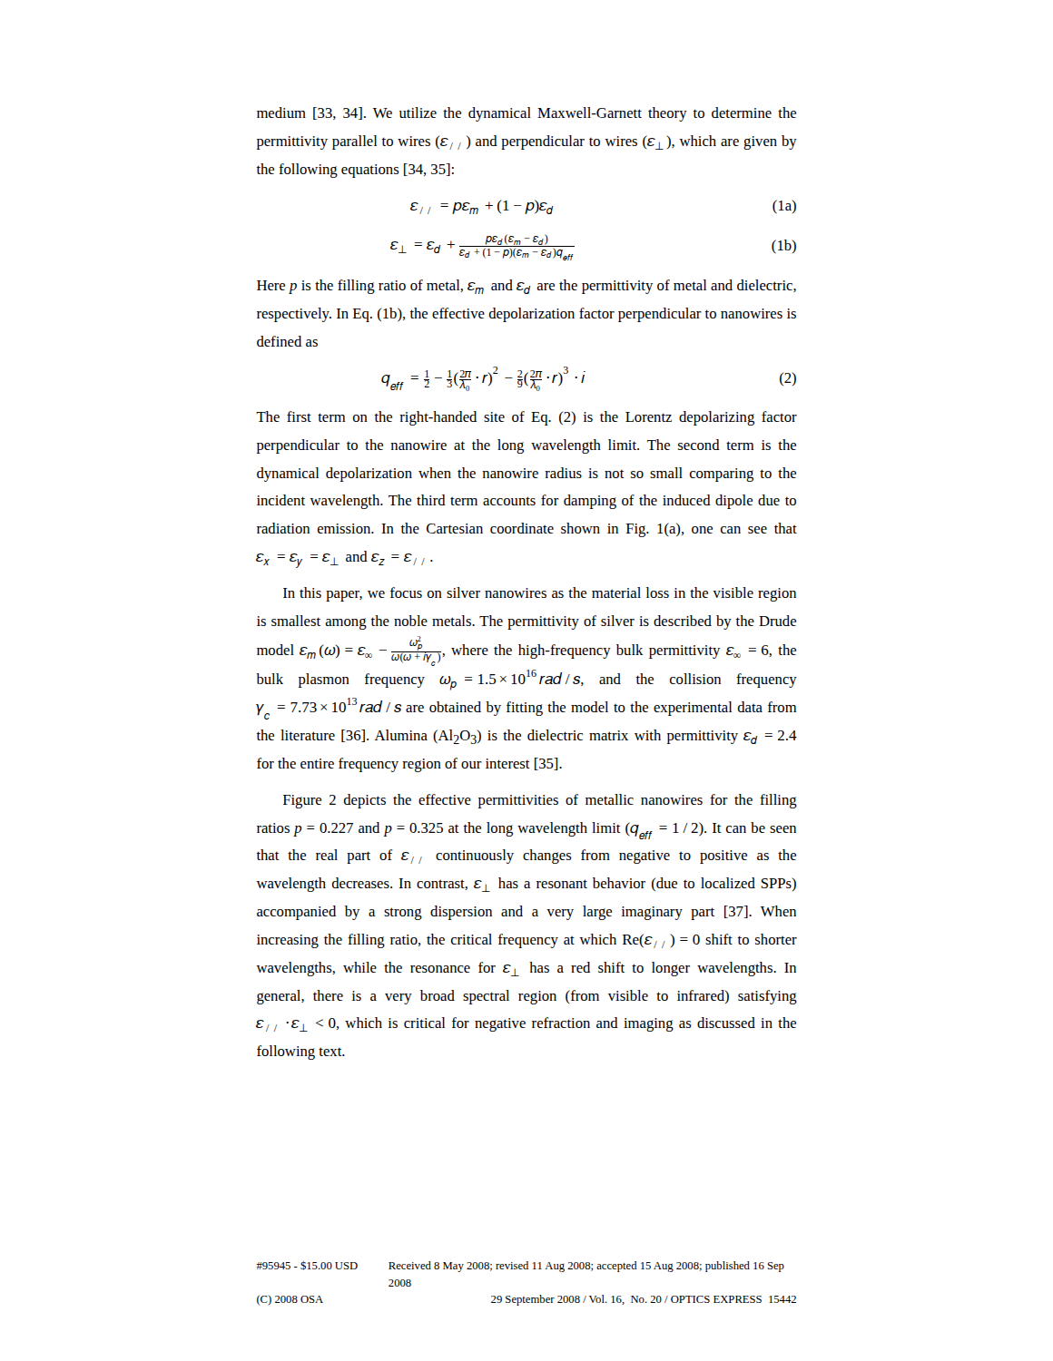medium [33, 34]. We utilize the dynamical Maxwell-Garnett theory to determine the permittivity parallel to wires (ε//) and perpendicular to wires (ε⊥), which are given by the following equations [34, 35]:
ε// = pεm + (1−p) εd
(1a)
ε⊥ = εd + pεd (εm−εd) εd + (1−p) (εm−εd) qeff
(1b)
Here p is the filling ratio of metal, εm and εd are the permittivity of metal and dielectric, respectively. In Eq. (1b), the effective depolarization factor perpendicular to nanowires is defined as
qeff = 12 − 13 (2πλ0⋅r) 2 − 29 (2πλ0⋅r) 3 ⋅ i
(2)
The first term on the right-handed site of Eq. (2) is the Lorentz depolarizing factor perpendicular to the nanowire at the long wavelength limit. The second term is the dynamical depolarization when the nanowire radius is not so small comparing to the incident wavelength. The third term accounts for damping of the induced dipole due to radiation emission. In the Cartesian coordinate shown in Fig. 1(a), one can see that εx=εy=ε⊥ and εz=ε//.
In this paper, we focus on silver nanowires as the material loss in the visible region is smallest among the noble metals. The permittivity of silver is described by the Drude model εm(ω)=ε∞−ωp2ω(ω+iγc), where the high-frequency bulk permittivity ε∞=6, the bulk plasmon frequency ωp=1.5×1016rad/s, and the collision frequency γc=7.73×1013rad/s are obtained by fitting the model to the experimental data from the literature [36]. Alumina (Al2O3) is the dielectric matrix with permittivity εd=2.4 for the entire frequency region of our interest [35].
Figure 2 depicts the effective permittivities of metallic nanowires for the filling ratios p = 0.227 and p = 0.325 at the long wavelength limit (qeff=1/2). It can be seen that the real part of ε// continuously changes from negative to positive as the wavelength decreases. In contrast, ε⊥ has a resonant behavior (due to localized SPPs) accompanied by a strong dispersion and a very large imaginary part [37]. When increasing the filling ratio, the critical frequency at which Re(ε//)=0 shift to shorter wavelengths, while the resonance for ε⊥ has a red shift to longer wavelengths. In general, there is a very broad spectral region (from visible to infrared) satisfying ε//⋅ε⊥<0, which is critical for negative refraction and imaging as discussed in the following text.
#95945 - $15.00 USD Received 8 May 2008; revised 11 Aug 2008; accepted 15 Aug 2008; published 16 Sep 2008
(C) 2008 OSA 29 September 2008 / Vol. 16, No. 20 / OPTICS EXPRESS 15442